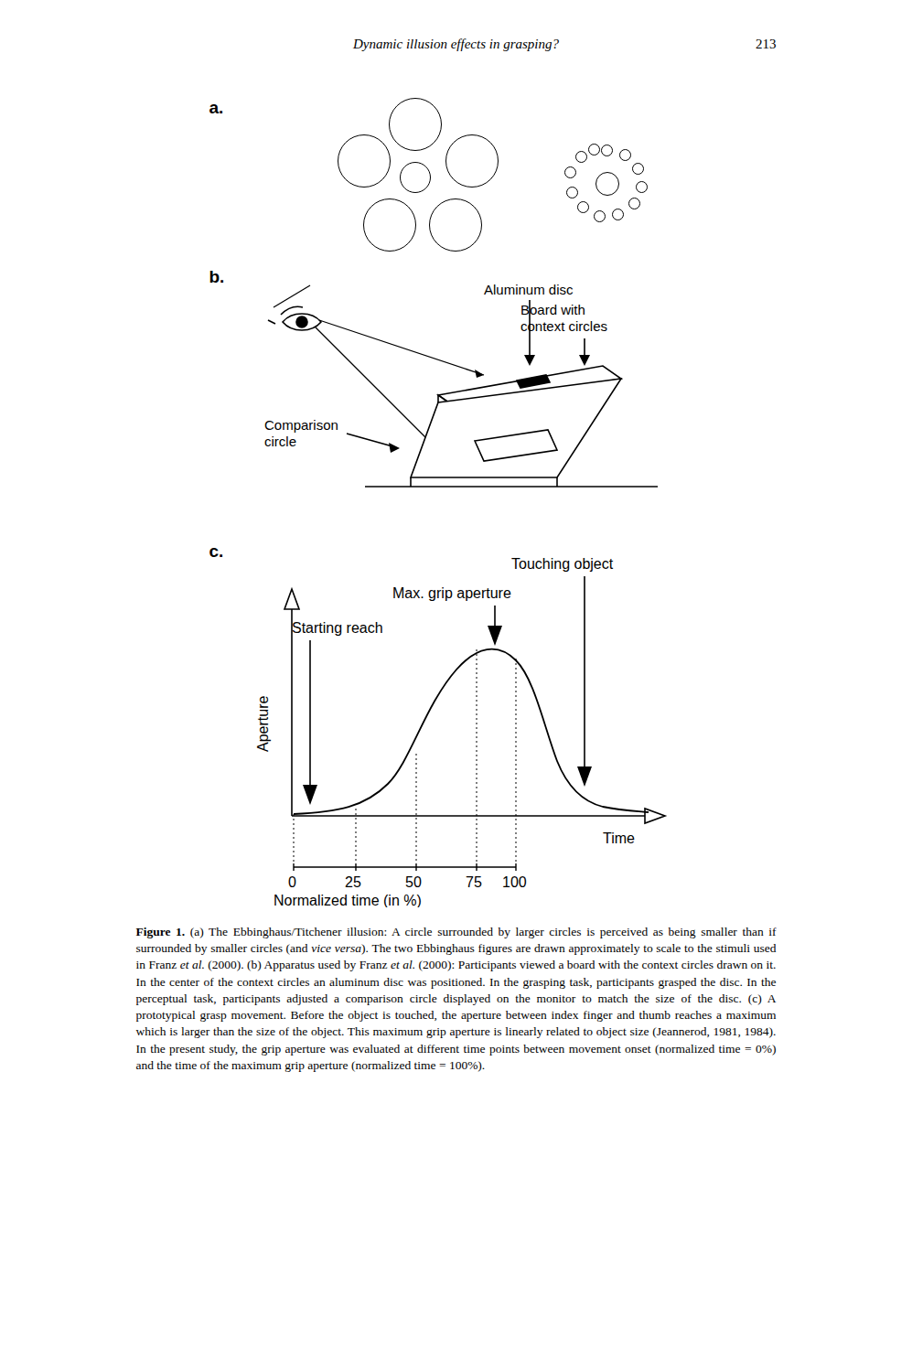Dynamic illusion effects in grasping? 213
a.
b.
Aluminum disc Board with context circles Comparison circle
c.
Aperture Time 0 25 50 75 100 Normalized time (in %) Starting reach Max. grip aperture Touching object
Figure 1. (a) The Ebbinghaus/Titchener illusion: A circle surrounded by larger circles is perceived as being smaller than if surrounded by smaller circles (and vice versa). The two Ebbinghaus figures are drawn approximately to scale to the stimuli used in Franz et al. (2000). (b) Apparatus used by Franz et al. (2000): Participants viewed a board with the context circles drawn on it. In the center of the context circles an aluminum disc was positioned. In the grasping task, participants grasped the disc. In the perceptual task, participants adjusted a comparison circle displayed on the monitor to match the size of the disc. (c) A prototypical grasp movement. Before the object is touched, the aperture between index finger and thumb reaches a maximum which is larger than the size of the object. This maximum grip aperture is linearly related to object size (Jeannerod, 1981, 1984). In the present study, the grip aperture was evaluated at different time points between movement onset (normalized time = 0%) and the time of the maximum grip aperture (normalized time = 100%).